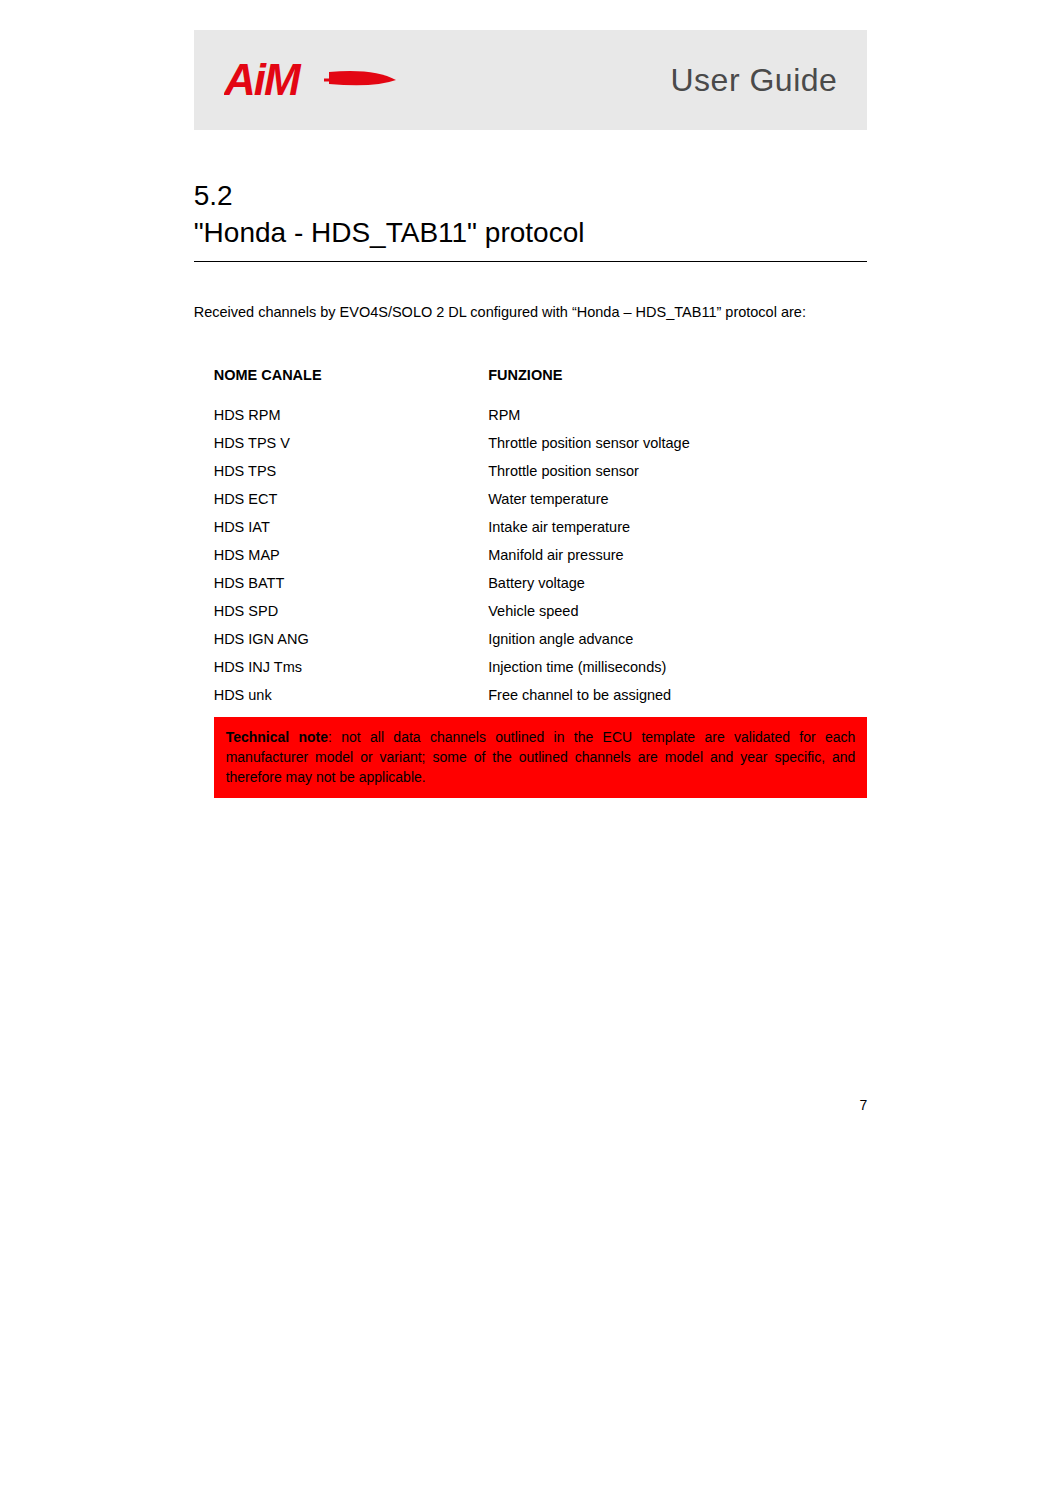AiM
User Guide
5.2
"Honda - HDS_TAB11" protocol
Received channels by EVO4S/SOLO 2 DL configured with “Honda – HDS_TAB11” protocol are:
| NOME CANALE | FUNZIONE |
| --- | --- |
| HDS RPM | RPM |
| HDS TPS V | Throttle position sensor voltage |
| HDS TPS | Throttle position sensor |
| HDS ECT | Water temperature |
| HDS IAT | Intake air temperature |
| HDS MAP | Manifold air pressure |
| HDS BATT | Battery voltage |
| HDS SPD | Vehicle speed |
| HDS IGN ANG | Ignition angle advance |
| HDS INJ Tms | Injection time (milliseconds) |
| HDS unk | Free channel to be assigned |
Technical note: not all data channels outlined in the ECU template are validated for each manufacturer model or variant; some of the outlined channels are model and year specific, and therefore may not be applicable.
7